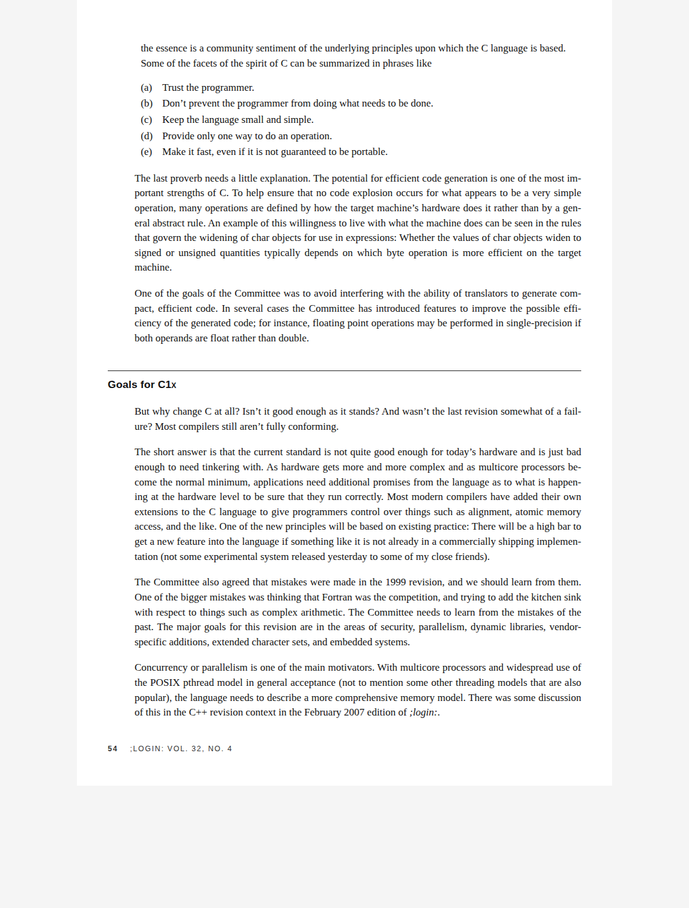the essence is a community sentiment of the underlying principles upon which the C language is based. Some of the facets of the spirit of C can be summarized in phrases like
(a) Trust the programmer.
(b) Don’t prevent the programmer from doing what needs to be done.
(c) Keep the language small and simple.
(d) Provide only one way to do an operation.
(e) Make it fast, even if it is not guaranteed to be portable.
The last proverb needs a little explanation. The potential for efficient code generation is one of the most important strengths of C. To help ensure that no code explosion occurs for what appears to be a very simple operation, many operations are defined by how the target machine’s hardware does it rather than by a general abstract rule. An example of this willingness to live with what the machine does can be seen in the rules that govern the widening of char objects for use in expressions: Whether the values of char objects widen to signed or unsigned quantities typically depends on which byte operation is more efficient on the target machine.
One of the goals of the Committee was to avoid interfering with the ability of translators to generate compact, efficient code. In several cases the Committee has introduced features to improve the possible efficiency of the generated code; for instance, floating point operations may be performed in single-precision if both operands are float rather than double.
Goals for C1x
But why change C at all? Isn’t it good enough as it stands? And wasn’t the last revision somewhat of a failure? Most compilers still aren’t fully conforming.
The short answer is that the current standard is not quite good enough for today’s hardware and is just bad enough to need tinkering with. As hardware gets more and more complex and as multicore processors become the normal minimum, applications need additional promises from the language as to what is happening at the hardware level to be sure that they run correctly. Most modern compilers have added their own extensions to the C language to give programmers control over things such as alignment, atomic memory access, and the like. One of the new principles will be based on existing practice: There will be a high bar to get a new feature into the language if something like it is not already in a commercially shipping implementation (not some experimental system released yesterday to some of my close friends).
The Committee also agreed that mistakes were made in the 1999 revision, and we should learn from them. One of the bigger mistakes was thinking that Fortran was the competition, and trying to add the kitchen sink with respect to things such as complex arithmetic. The Committee needs to learn from the mistakes of the past. The major goals for this revision are in the areas of security, parallelism, dynamic libraries, vendor-specific additions, extended character sets, and embedded systems.
Concurrency or parallelism is one of the main motivators. With multicore processors and widespread use of the POSIX pthread model in general acceptance (not to mention some other threading models that are also popular), the language needs to describe a more comprehensive memory model. There was some discussion of this in the C++ revision context in the February 2007 edition of ;login:.
54;LOGIN: VOL. 32, NO. 4